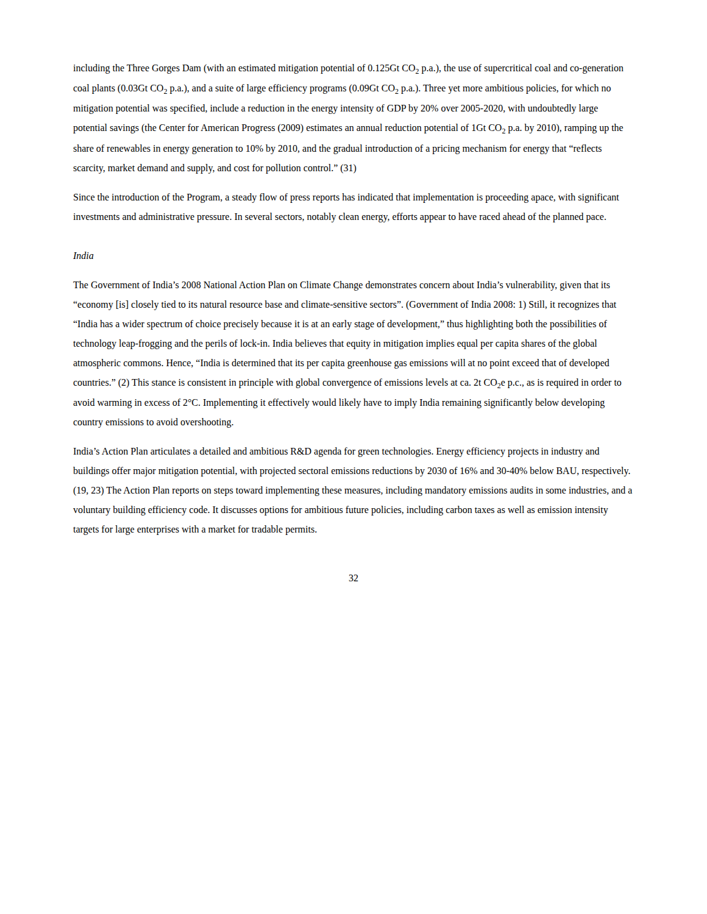including the Three Gorges Dam (with an estimated mitigation potential of 0.125Gt CO2 p.a.), the use of supercritical coal and co-generation coal plants (0.03Gt CO2 p.a.), and a suite of large efficiency programs (0.09Gt CO2 p.a.). Three yet more ambitious policies, for which no mitigation potential was specified, include a reduction in the energy intensity of GDP by 20% over 2005-2020, with undoubtedly large potential savings (the Center for American Progress (2009) estimates an annual reduction potential of 1Gt CO2 p.a. by 2010), ramping up the share of renewables in energy generation to 10% by 2010, and the gradual introduction of a pricing mechanism for energy that “reflects scarcity, market demand and supply, and cost for pollution control.” (31)
Since the introduction of the Program, a steady flow of press reports has indicated that implementation is proceeding apace, with significant investments and administrative pressure. In several sectors, notably clean energy, efforts appear to have raced ahead of the planned pace.
India
The Government of India’s 2008 National Action Plan on Climate Change demonstrates concern about India’s vulnerability, given that its “economy [is] closely tied to its natural resource base and climate-sensitive sectors”. (Government of India 2008: 1) Still, it recognizes that “India has a wider spectrum of choice precisely because it is at an early stage of development,” thus highlighting both the possibilities of technology leap-frogging and the perils of lock-in. India believes that equity in mitigation implies equal per capita shares of the global atmospheric commons. Hence, “India is determined that its per capita greenhouse gas emissions will at no point exceed that of developed countries.” (2) This stance is consistent in principle with global convergence of emissions levels at ca. 2t CO2e p.c., as is required in order to avoid warming in excess of 2°C. Implementing it effectively would likely have to imply India remaining significantly below developing country emissions to avoid overshooting.
India’s Action Plan articulates a detailed and ambitious R&D agenda for green technologies. Energy efficiency projects in industry and buildings offer major mitigation potential, with projected sectoral emissions reductions by 2030 of 16% and 30-40% below BAU, respectively. (19, 23) The Action Plan reports on steps toward implementing these measures, including mandatory emissions audits in some industries, and a voluntary building efficiency code. It discusses options for ambitious future policies, including carbon taxes as well as emission intensity targets for large enterprises with a market for tradable permits.
32